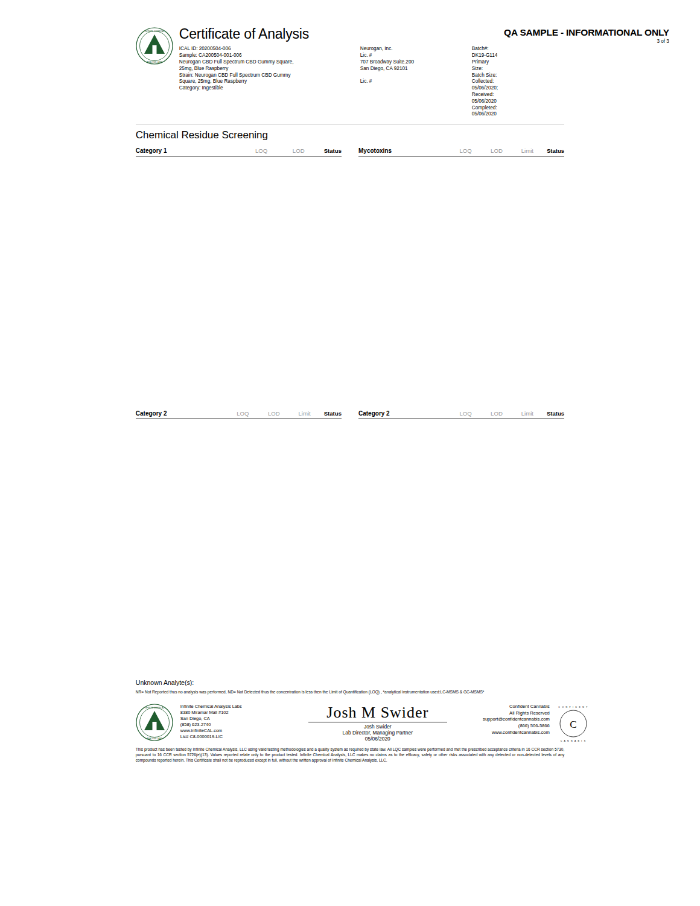INFINITE CHEMICAL ANALYSIS LABS
Certificate of Analysis
ICAL ID: 20200504-006
Sample: CA200504-001-006
Neurogan CBD Full Spectrum CBD Gummy Square,
25mg, Blue Raspberry
Strain: Neurogan CBD Full Spectrum CBD Gummy
Square, 25mg, Blue Raspberry
Category: Ingestible
Neurogan, Inc.
Lic. #
707 Broadway Suite.200
San Diego, CA 92101
Lic. #
Batch#: DK19-G114
Primary Size:
Batch Size:
Collected: 05/06/2020; Received: 05/06/2020
Completed: 05/06/2020
QA SAMPLE - INFORMATIONAL ONLY
3 of 3
Chemical Residue Screening
| Category 1 | LOQ | LOD | Status |
| --- | --- | --- | --- |
| Mycotoxins | LOQ | LOD | Limit | Status |
| --- | --- | --- | --- | --- |
| Category 2 | LOQ | LOD | Limit | Status |
| --- | --- | --- | --- | --- |
| Category 2 | LOQ | LOD | Limit | Status |
| --- | --- | --- | --- | --- |
Unknown Analyte(s):
NR= Not Reported thus no analysis was performed, ND= Not Detected thus the concentration is less then the Limit of Quantification (LOQ) , *analytical instrumentation used:LC-MSMS & GC-MSMS*
INFINITE CHEMICAL ANALYSIS LABS
Infinite Chemical Analysis Labs
8380 Miramar Mall #102
San Diego, CA
(858) 623-2740
www.infiniteCAL.com
Lic# C8-0000019-LIC
Josh M Swider
Josh Swider
Lab Director, Managing Partner
05/06/2020
Confident Cannabis
All Rights Reserved
support@confidentcannabis.com
(866) 506-5866
www.confidentcannabis.com C C O N F I D E N T C A N N A B I S
This product has been tested by Infinite Chemical Analysis, LLC using valid testing methodologies and a quality system as required by state law. All LQC samples were performed and met the prescribed acceptance criteria in 16 CCR section 5730, pursuant to 16 CCR section 5726(e)(13). Values reported relate only to the product tested. Infinite Chemical Analysis, LLC makes no claims as to the efficacy, safety or other risks associated with any detected or non-detected levels of any compounds reported herein. This Certificate shall not be reproduced except in full, without the written approval of Infinite Chemical Analysis, LLC.